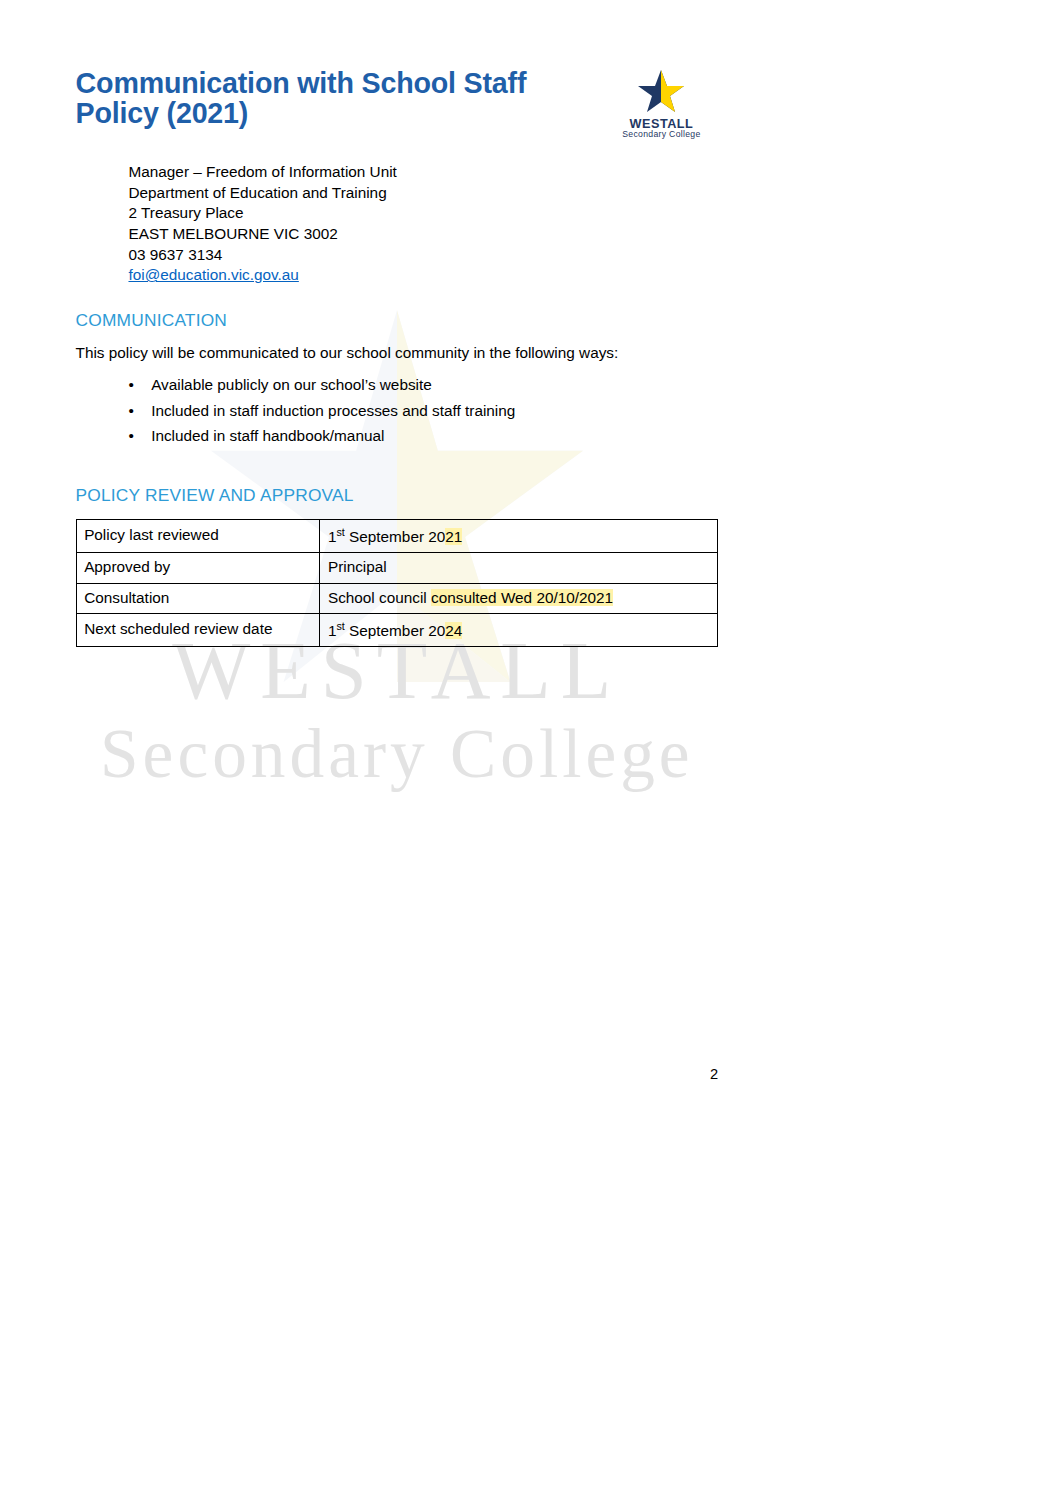WESTALL
Secondary College
Communication with School Staff Policy (2021)
WESTALLSecondary College
Manager – Freedom of Information Unit
Department of Education and Training
2 Treasury Place
EAST MELBOURNE VIC 3002
03 9637 3134
foi@education.vic.gov.au
COMMUNICATION
This policy will be communicated to our school community in the following ways:
Available publicly on our school’s website
Included in staff induction processes and staff training
Included in staff handbook/manual
POLICY REVIEW AND APPROVAL
| Policy last reviewed | 1 st September 20 21 |
| Approved by | Principal |
| Consultation | School council consulted Wed 20/10/2021 |
| Next scheduled review date | 1 st September 20 24 |
2